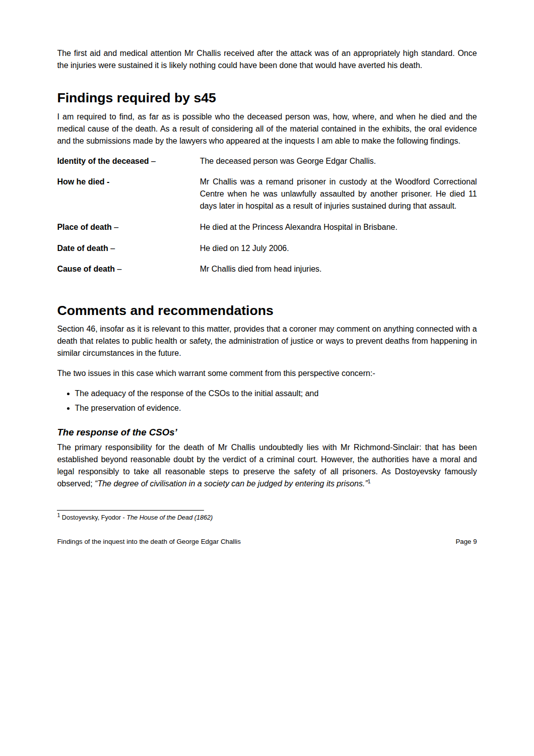The first aid and medical attention Mr Challis received after the attack was of an appropriately high standard. Once the injuries were sustained it is likely nothing could have been done that would have averted his death.
Findings required by s45
I am required to find, as far as is possible who the deceased person was, how, where, and when he died and the medical cause of the death. As a result of considering all of the material contained in the exhibits, the oral evidence and the submissions made by the lawyers who appeared at the inquests I am able to make the following findings.
| Identity of the deceased – | The deceased person was George Edgar Challis. |
| How he died - | Mr Challis was a remand prisoner in custody at the Woodford Correctional Centre when he was unlawfully assaulted by another prisoner. He died 11 days later in hospital as a result of injuries sustained during that assault. |
| Place of death – | He died at the Princess Alexandra Hospital in Brisbane. |
| Date of death – | He died on 12 July 2006. |
| Cause of death – | Mr Challis died from head injuries. |
Comments and recommendations
Section 46, insofar as it is relevant to this matter, provides that a coroner may comment on anything connected with a death that relates to public health or safety, the administration of justice or ways to prevent deaths from happening in similar circumstances in the future.
The two issues in this case which warrant some comment from this perspective concern:-
The adequacy of the response of the CSOs to the initial assault; and
The preservation of evidence.
The response of the CSOs’
The primary responsibility for the death of Mr Challis undoubtedly lies with Mr Richmond-Sinclair: that has been established beyond reasonable doubt by the verdict of a criminal court. However, the authorities have a moral and legal responsibly to take all reasonable steps to preserve the safety of all prisoners. As Dostoyevsky famously observed; “The degree of civilisation in a society can be judged by entering its prisons.”1
1 Dostoyevsky, Fyodor - The House of the Dead (1862)
Findings of the inquest into the death of George Edgar Challis Page 9